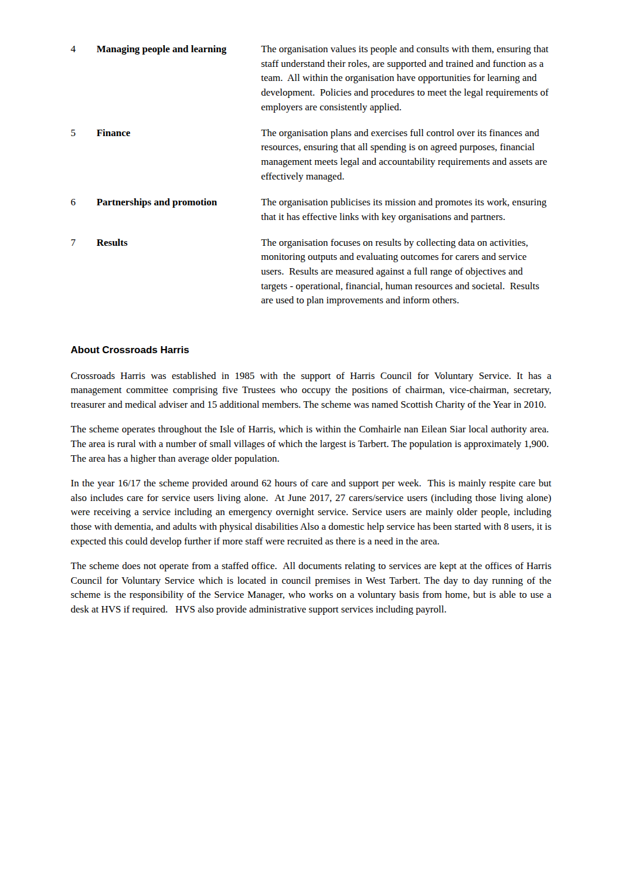| 4 | Managing people and learning | The organisation values its people and consults with them, ensuring that staff understand their roles, are supported and trained and function as a team. All within the organisation have opportunities for learning and development. Policies and procedures to meet the legal requirements of employers are consistently applied. |
| 5 | Finance | The organisation plans and exercises full control over its finances and resources, ensuring that all spending is on agreed purposes, financial management meets legal and accountability requirements and assets are effectively managed. |
| 6 | Partnerships and promotion | The organisation publicises its mission and promotes its work, ensuring that it has effective links with key organisations and partners. |
| 7 | Results | The organisation focuses on results by collecting data on activities, monitoring outputs and evaluating outcomes for carers and service users. Results are measured against a full range of objectives and targets - operational, financial, human resources and societal. Results are used to plan improvements and inform others. |
About Crossroads Harris
Crossroads Harris was established in 1985 with the support of Harris Council for Voluntary Service. It has a management committee comprising five Trustees who occupy the positions of chairman, vice-chairman, secretary, treasurer and medical adviser and 15 additional members. The scheme was named Scottish Charity of the Year in 2010.
The scheme operates throughout the Isle of Harris, which is within the Comhairle nan Eilean Siar local authority area. The area is rural with a number of small villages of which the largest is Tarbert. The population is approximately 1,900. The area has a higher than average older population.
In the year 16/17 the scheme provided around 62 hours of care and support per week. This is mainly respite care but also includes care for service users living alone. At June 2017, 27 carers/service users (including those living alone) were receiving a service including an emergency overnight service. Service users are mainly older people, including those with dementia, and adults with physical disabilities Also a domestic help service has been started with 8 users, it is expected this could develop further if more staff were recruited as there is a need in the area.
The scheme does not operate from a staffed office. All documents relating to services are kept at the offices of Harris Council for Voluntary Service which is located in council premises in West Tarbert. The day to day running of the scheme is the responsibility of the Service Manager, who works on a voluntary basis from home, but is able to use a desk at HVS if required. HVS also provide administrative support services including payroll.